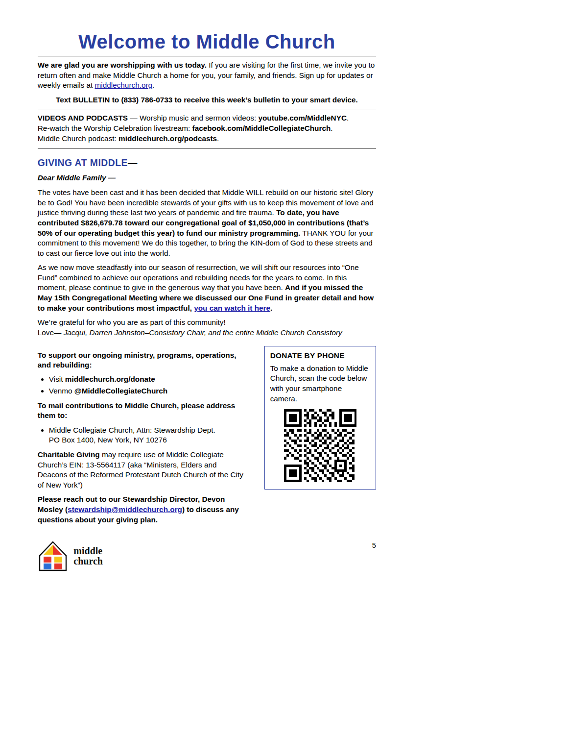Welcome to Middle Church
We are glad you are worshipping with us today. If you are visiting for the first time, we invite you to return often and make Middle Church a home for you, your family, and friends. Sign up for updates or weekly emails at middlechurch.org.
Text BULLETIN to (833) 786-0733 to receive this week’s bulletin to your smart device.
VIDEOS AND PODCASTS — Worship music and sermon videos: youtube.com/MiddleNYC.
Re-watch the Worship Celebration livestream: facebook.com/MiddleCollegiateChurch.
Middle Church podcast: middlechurch.org/podcasts.
GIVING AT MIDDLE—
Dear Middle Family —
The votes have been cast and it has been decided that Middle WILL rebuild on our historic site! Glory be to God! You have been incredible stewards of your gifts with us to keep this movement of love and justice thriving during these last two years of pandemic and fire trauma. To date, you have contributed $826,679.78 toward our congregational goal of $1,050,000 in contributions (that’s 50% of our operating budget this year) to fund our ministry programming. THANK YOU for your commitment to this movement! We do this together, to bring the KIN-dom of God to these streets and to cast our fierce love out into the world.
As we now move steadfastly into our season of resurrection, we will shift our resources into “One Fund” combined to achieve our operations and rebuilding needs for the years to come. In this moment, please continue to give in the generous way that you have been. And if you missed the May 15th Congregational Meeting where we discussed our One Fund in greater detail and how to make your contributions most impactful, you can watch it here.
We’re grateful for who you are as part of this community!
Love— Jacqui, Darren Johnston–Consistory Chair, and the entire Middle Church Consistory
To support our ongoing ministry, programs, operations, and rebuilding:
Visit middlechurch.org/donate
Venmo @MiddleCollegiateChurch
To mail contributions to Middle Church, please address them to:
Middle Collegiate Church, Attn: Stewardship Dept.
PO Box 1400, New York, NY 10276
Charitable Giving may require use of Middle Collegiate Church’s EIN: 13-5564117 (aka “Ministers, Elders and Deacons of the Reformed Protestant Dutch Church of the City of New York”)
Please reach out to our Stewardship Director, Devon Mosley (stewardship@middlechurch.org) to discuss any questions about your giving plan.
DONATE BY PHONE
To make a donation to Middle Church, scan the code below with your smartphone camera.
middle
church
5